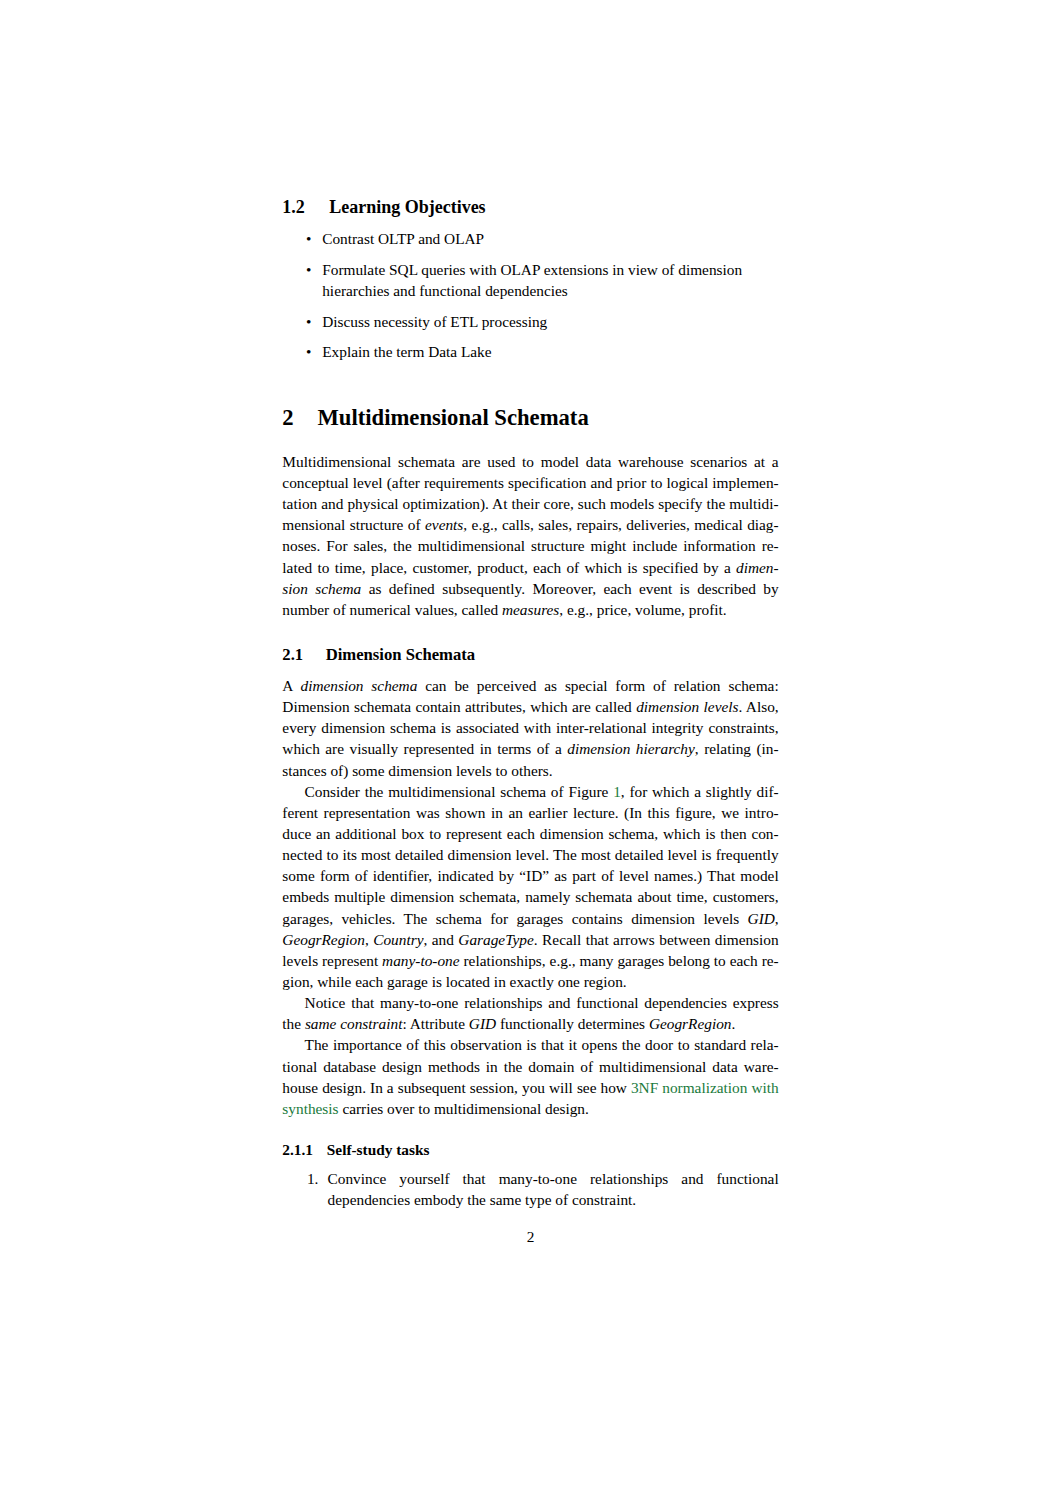1.2 Learning Objectives
Contrast OLTP and OLAP
Formulate SQL queries with OLAP extensions in view of dimension hierarchies and functional dependencies
Discuss necessity of ETL processing
Explain the term Data Lake
2 Multidimensional Schemata
Multidimensional schemata are used to model data warehouse scenarios at a conceptual level (after requirements specification and prior to logical implementation and physical optimization). At their core, such models specify the multidimensional structure of events, e.g., calls, sales, repairs, deliveries, medical diagnoses. For sales, the multidimensional structure might include information related to time, place, customer, product, each of which is specified by a dimension schema as defined subsequently. Moreover, each event is described by number of numerical values, called measures, e.g., price, volume, profit.
2.1 Dimension Schemata
A dimension schema can be perceived as special form of relation schema: Dimension schemata contain attributes, which are called dimension levels. Also, every dimension schema is associated with inter-relational integrity constraints, which are visually represented in terms of a dimension hierarchy, relating (instances of) some dimension levels to others.
Consider the multidimensional schema of Figure 1, for which a slightly different representation was shown in an earlier lecture. (In this figure, we introduce an additional box to represent each dimension schema, which is then connected to its most detailed dimension level. The most detailed level is frequently some form of identifier, indicated by “ID” as part of level names.) That model embeds multiple dimension schemata, namely schemata about time, customers, garages, vehicles. The schema for garages contains dimension levels GID, GeogrRegion, Country, and GarageType. Recall that arrows between dimension levels represent many-to-one relationships, e.g., many garages belong to each region, while each garage is located in exactly one region.
Notice that many-to-one relationships and functional dependencies express the same constraint: Attribute GID functionally determines GeogrRegion.
The importance of this observation is that it opens the door to standard relational database design methods in the domain of multidimensional data warehouse design. In a subsequent session, you will see how 3NF normalization with synthesis carries over to multidimensional design.
2.1.1 Self-study tasks
Convince yourself that many-to-one relationships and functional dependencies embody the same type of constraint.
2